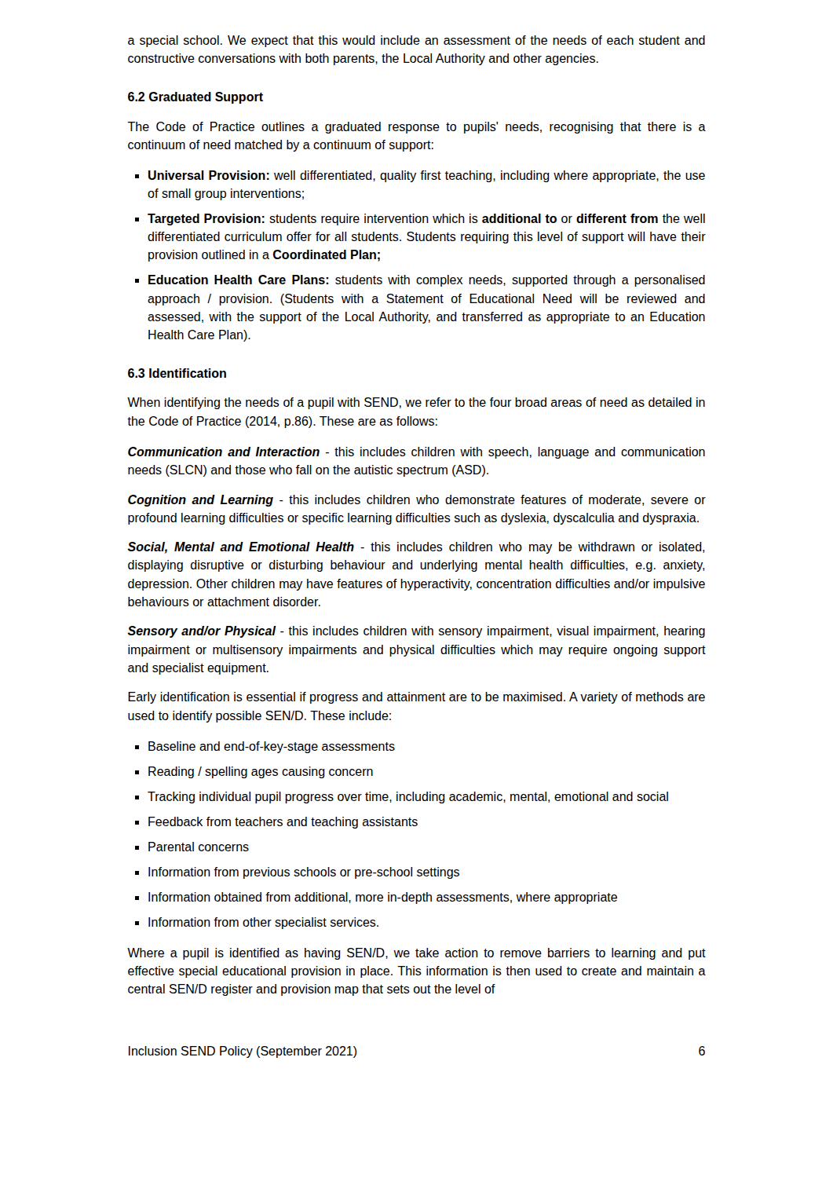a special school. We expect that this would include an assessment of the needs of each student and constructive conversations with both parents, the Local Authority and other agencies.
6.2 Graduated Support
The Code of Practice outlines a graduated response to pupils' needs, recognising that there is a continuum of need matched by a continuum of support:
Universal Provision: well differentiated, quality first teaching, including where appropriate, the use of small group interventions;
Targeted Provision: students require intervention which is additional to or different from the well differentiated curriculum offer for all students. Students requiring this level of support will have their provision outlined in a Coordinated Plan;
Education Health Care Plans: students with complex needs, supported through a personalised approach / provision. (Students with a Statement of Educational Need will be reviewed and assessed, with the support of the Local Authority, and transferred as appropriate to an Education Health Care Plan).
6.3 Identification
When identifying the needs of a pupil with SEND, we refer to the four broad areas of need as detailed in the Code of Practice (2014, p.86). These are as follows:
Communication and Interaction - this includes children with speech, language and communication needs (SLCN) and those who fall on the autistic spectrum (ASD).
Cognition and Learning - this includes children who demonstrate features of moderate, severe or profound learning difficulties or specific learning difficulties such as dyslexia, dyscalculia and dyspraxia.
Social, Mental and Emotional Health - this includes children who may be withdrawn or isolated, displaying disruptive or disturbing behaviour and underlying mental health difficulties, e.g. anxiety, depression. Other children may have features of hyperactivity, concentration difficulties and/or impulsive behaviours or attachment disorder.
Sensory and/or Physical - this includes children with sensory impairment, visual impairment, hearing impairment or multisensory impairments and physical difficulties which may require ongoing support and specialist equipment.
Early identification is essential if progress and attainment are to be maximised. A variety of methods are used to identify possible SEN/D. These include:
Baseline and end-of-key-stage assessments
Reading / spelling ages causing concern
Tracking individual pupil progress over time, including academic, mental, emotional and social
Feedback from teachers and teaching assistants
Parental concerns
Information from previous schools or pre-school settings
Information obtained from additional, more in-depth assessments, where appropriate
Information from other specialist services.
Where a pupil is identified as having SEN/D, we take action to remove barriers to learning and put effective special educational provision in place. This information is then used to create and maintain a central SEN/D register and provision map that sets out the level of
Inclusion SEND Policy (September 2021) 6